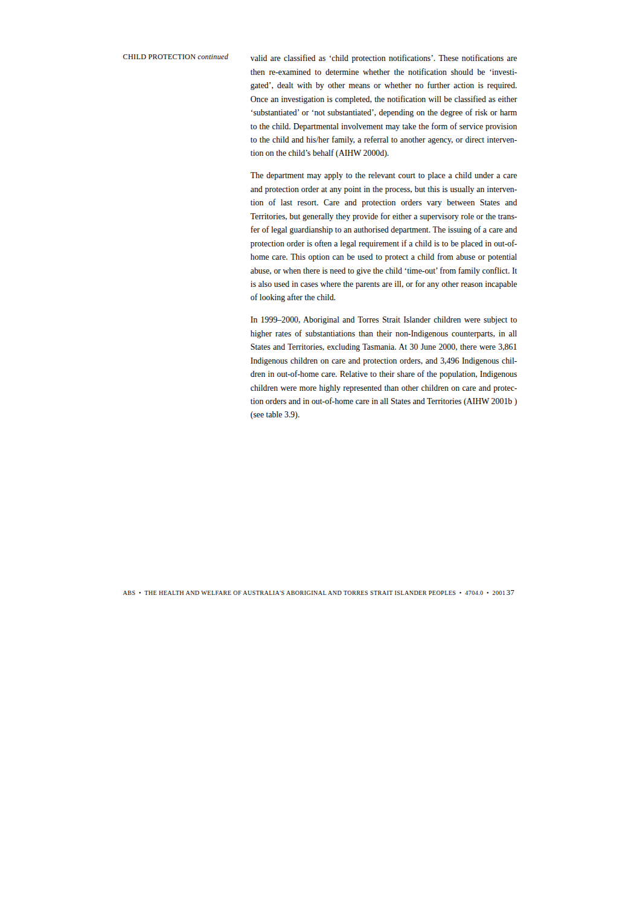CHILD PROTECTION continued
valid are classified as ‘child protection notifications’. These notifications are then re-examined to determine whether the notification should be ‘investigated’, dealt with by other means or whether no further action is required. Once an investigation is completed, the notification will be classified as either ‘substantiated’ or ‘not substantiated’, depending on the degree of risk or harm to the child. Departmental involvement may take the form of service provision to the child and his/her family, a referral to another agency, or direct intervention on the child’s behalf (AIHW 2000d).
The department may apply to the relevant court to place a child under a care and protection order at any point in the process, but this is usually an intervention of last resort. Care and protection orders vary between States and Territories, but generally they provide for either a supervisory role or the transfer of legal guardianship to an authorised department. The issuing of a care and protection order is often a legal requirement if a child is to be placed in out-of-home care. This option can be used to protect a child from abuse or potential abuse, or when there is need to give the child ‘time-out’ from family conflict. It is also used in cases where the parents are ill, or for any other reason incapable of looking after the child.
In 1999–2000, Aboriginal and Torres Strait Islander children were subject to higher rates of substantiations than their non-Indigenous counterparts, in all States and Territories, excluding Tasmania. At 30 June 2000, there were 3,861 Indigenous children on care and protection orders, and 3,496 Indigenous children in out-of-home care. Relative to their share of the population, Indigenous children were more highly represented than other children on care and protection orders and in out-of-home care in all States and Territories (AIHW 2001b ) (see table 3.9).
ABS • THE HEALTH AND WELFARE OF AUSTRALIA'S ABORIGINAL AND TORRES STRAIT ISLANDER PEOPLES • 4704.0 • 200137